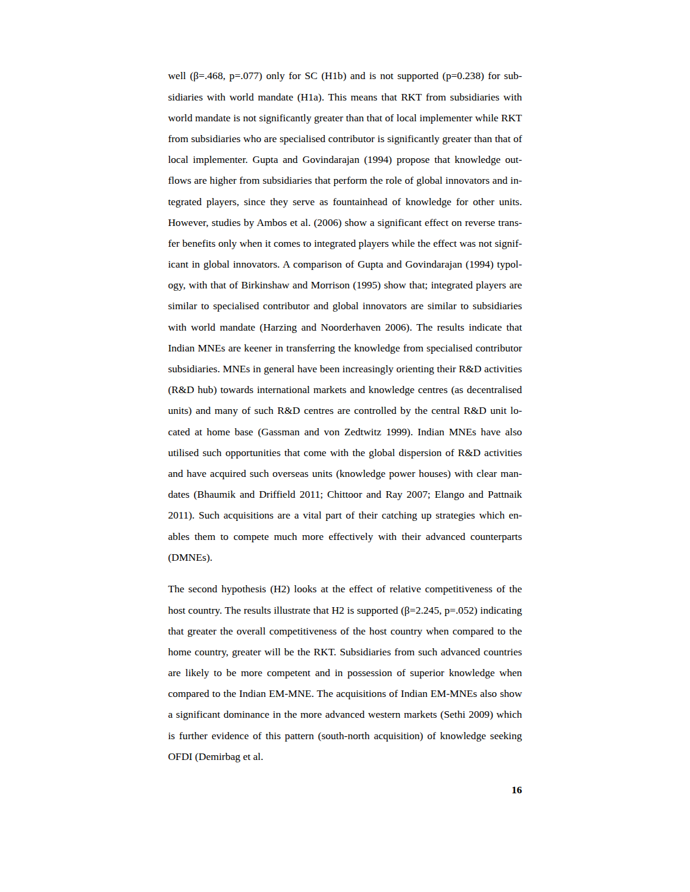well (β=.468, p=.077) only for SC (H1b) and is not supported (p=0.238) for subsidiaries with world mandate (H1a). This means that RKT from subsidiaries with world mandate is not significantly greater than that of local implementer while RKT from subsidiaries who are specialised contributor is significantly greater than that of local implementer. Gupta and Govindarajan (1994) propose that knowledge outflows are higher from subsidiaries that perform the role of global innovators and integrated players, since they serve as fountainhead of knowledge for other units. However, studies by Ambos et al. (2006) show a significant effect on reverse transfer benefits only when it comes to integrated players while the effect was not significant in global innovators. A comparison of Gupta and Govindarajan (1994) typology, with that of Birkinshaw and Morrison (1995) show that; integrated players are similar to specialised contributor and global innovators are similar to subsidiaries with world mandate (Harzing and Noorderhaven 2006). The results indicate that Indian MNEs are keener in transferring the knowledge from specialised contributor subsidiaries. MNEs in general have been increasingly orienting their R&D activities (R&D hub) towards international markets and knowledge centres (as decentralised units) and many of such R&D centres are controlled by the central R&D unit located at home base (Gassman and von Zedtwitz 1999). Indian MNEs have also utilised such opportunities that come with the global dispersion of R&D activities and have acquired such overseas units (knowledge power houses) with clear mandates (Bhaumik and Driffield 2011; Chittoor and Ray 2007; Elango and Pattnaik 2011). Such acquisitions are a vital part of their catching up strategies which enables them to compete much more effectively with their advanced counterparts (DMNEs).
The second hypothesis (H2) looks at the effect of relative competitiveness of the host country. The results illustrate that H2 is supported (β=2.245, p=.052) indicating that greater the overall competitiveness of the host country when compared to the home country, greater will be the RKT. Subsidiaries from such advanced countries are likely to be more competent and in possession of superior knowledge when compared to the Indian EM-MNE. The acquisitions of Indian EM-MNEs also show a significant dominance in the more advanced western markets (Sethi 2009) which is further evidence of this pattern (south-north acquisition) of knowledge seeking OFDI (Demirbag et al.
16